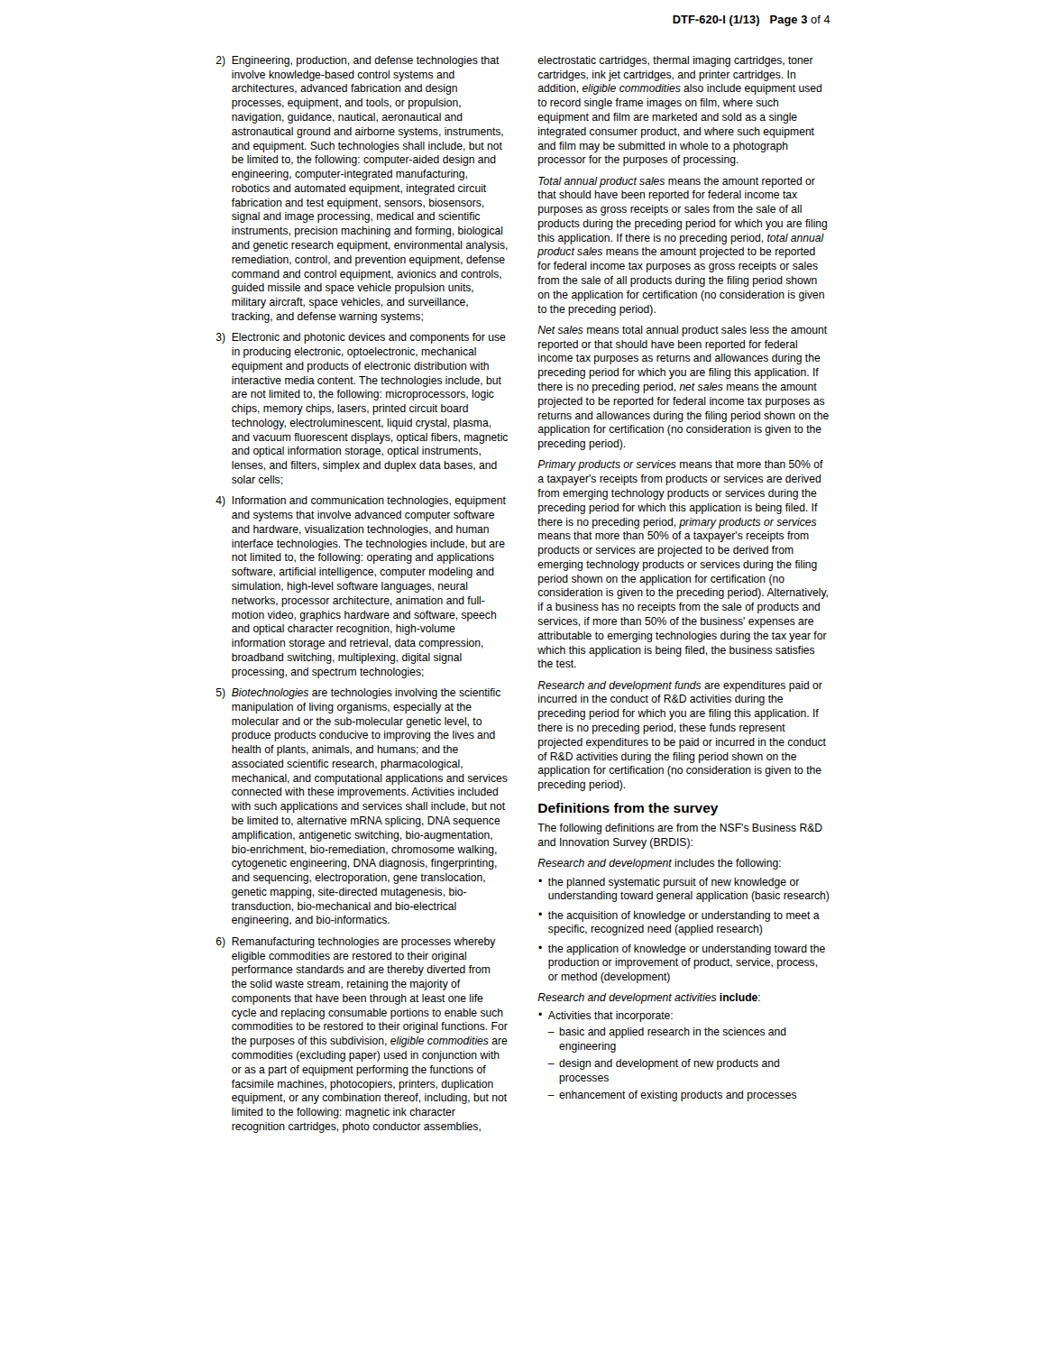DTF-620-I (1/13) Page 3 of 4
2) Engineering, production, and defense technologies that involve knowledge-based control systems and architectures, advanced fabrication and design processes, equipment, and tools, or propulsion, navigation, guidance, nautical, aeronautical and astronautical ground and airborne systems, instruments, and equipment. Such technologies shall include, but not be limited to, the following: computer-aided design and engineering, computer-integrated manufacturing, robotics and automated equipment, integrated circuit fabrication and test equipment, sensors, biosensors, signal and image processing, medical and scientific instruments, precision machining and forming, biological and genetic research equipment, environmental analysis, remediation, control, and prevention equipment, defense command and control equipment, avionics and controls, guided missile and space vehicle propulsion units, military aircraft, space vehicles, and surveillance, tracking, and defense warning systems;
3) Electronic and photonic devices and components for use in producing electronic, optoelectronic, mechanical equipment and products of electronic distribution with interactive media content. The technologies include, but are not limited to, the following: microprocessors, logic chips, memory chips, lasers, printed circuit board technology, electroluminescent, liquid crystal, plasma, and vacuum fluorescent displays, optical fibers, magnetic and optical information storage, optical instruments, lenses, and filters, simplex and duplex data bases, and solar cells;
4) Information and communication technologies, equipment and systems that involve advanced computer software and hardware, visualization technologies, and human interface technologies. The technologies include, but are not limited to, the following: operating and applications software, artificial intelligence, computer modeling and simulation, high-level software languages, neural networks, processor architecture, animation and full-motion video, graphics hardware and software, speech and optical character recognition, high-volume information storage and retrieval, data compression, broadband switching, multiplexing, digital signal processing, and spectrum technologies;
5) Biotechnologies are technologies involving the scientific manipulation of living organisms, especially at the molecular and or the sub-molecular genetic level, to produce products conducive to improving the lives and health of plants, animals, and humans; and the associated scientific research, pharmacological, mechanical, and computational applications and services connected with these improvements. Activities included with such applications and services shall include, but not be limited to, alternative mRNA splicing, DNA sequence amplification, antigenetic switching, bio-augmentation, bio-enrichment, bio-remediation, chromosome walking, cytogenetic engineering, DNA diagnosis, fingerprinting, and sequencing, electroporation, gene translocation, genetic mapping, site-directed mutagenesis, bio-transduction, bio-mechanical and bio-electrical engineering, and bio-informatics.
6) Remanufacturing technologies are processes whereby eligible commodities are restored to their original performance standards and are thereby diverted from the solid waste stream, retaining the majority of components that have been through at least one life cycle and replacing consumable portions to enable such commodities to be restored to their original functions. For the purposes of this subdivision, eligible commodities are commodities (excluding paper) used in conjunction with or as a part of equipment performing the functions of facsimile machines, photocopiers, printers, duplication equipment, or any combination thereof, including, but not limited to the following: magnetic ink character recognition cartridges, photo conductor assemblies,
electrostatic cartridges, thermal imaging cartridges, toner cartridges, ink jet cartridges, and printer cartridges. In addition, eligible commodities also include equipment used to record single frame images on film, where such equipment and film are marketed and sold as a single integrated consumer product, and where such equipment and film may be submitted in whole to a photograph processor for the purposes of processing.
Total annual product sales means the amount reported or that should have been reported for federal income tax purposes as gross receipts or sales from the sale of all products during the preceding period for which you are filing this application. If there is no preceding period, total annual product sales means the amount projected to be reported for federal income tax purposes as gross receipts or sales from the sale of all products during the filing period shown on the application for certification (no consideration is given to the preceding period).
Net sales means total annual product sales less the amount reported or that should have been reported for federal income tax purposes as returns and allowances during the preceding period for which you are filing this application. If there is no preceding period, net sales means the amount projected to be reported for federal income tax purposes as returns and allowances during the filing period shown on the application for certification (no consideration is given to the preceding period).
Primary products or services means that more than 50% of a taxpayer's receipts from products or services are derived from emerging technology products or services during the preceding period for which this application is being filed. If there is no preceding period, primary products or services means that more than 50% of a taxpayer's receipts from products or services are projected to be derived from emerging technology products or services during the filing period shown on the application for certification (no consideration is given to the preceding period). Alternatively, if a business has no receipts from the sale of products and services, if more than 50% of the business' expenses are attributable to emerging technologies during the tax year for which this application is being filed, the business satisfies the test.
Research and development funds are expenditures paid or incurred in the conduct of R&D activities during the preceding period for which you are filing this application. If there is no preceding period, these funds represent projected expenditures to be paid or incurred in the conduct of R&D activities during the filing period shown on the application for certification (no consideration is given to the preceding period).
Definitions from the survey
The following definitions are from the NSF's Business R&D and Innovation Survey (BRDIS):
Research and development includes the following:
the planned systematic pursuit of new knowledge or understanding toward general application (basic research)
the acquisition of knowledge or understanding to meet a specific, recognized need (applied research)
the application of knowledge or understanding toward the production or improvement of product, service, process, or method (development)
Research and development activities include:
Activities that incorporate:
basic and applied research in the sciences and engineering
design and development of new products and processes
enhancement of existing products and processes